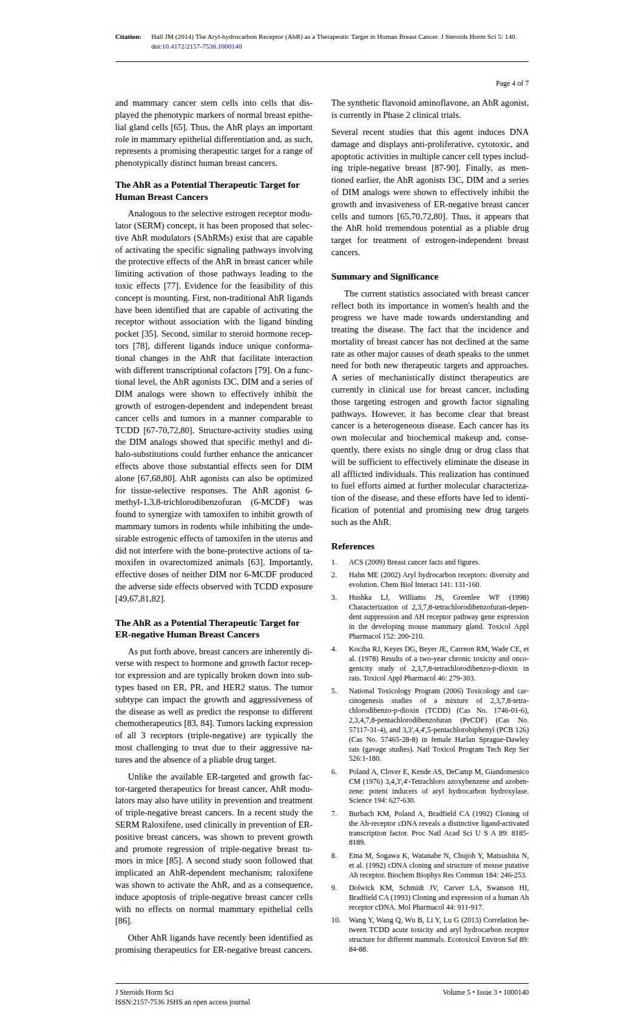Citation: Hall JM (2014) The Aryl-hydrocarbon Receptor (AhR) as a Therapeutic Target in Human Breast Cancer. J Steroids Horm Sci 5: 140.
doi:10.4172/2157-7536.1000140
Page 4 of 7
and mammary cancer stem cells into cells that displayed the phenotypic markers of normal breast epithelial gland cells [65]. Thus, the AhR plays an important role in mammary epithelial differentiation and, as such, represents a promising therapeutic target for a range of phenotypically distinct human breast cancers.
The AhR as a Potential Therapeutic Target for Human Breast Cancers
Analogous to the selective estrogen receptor modulator (SERM) concept, it has been proposed that selective AhR modulators (SAhRMs) exist that are capable of activating the specific signaling pathways involving the protective effects of the AhR in breast cancer while limiting activation of those pathways leading to the toxic effects [77]. Evidence for the feasibility of this concept is mounting. First, non-traditional AhR ligands have been identified that are capable of activating the receptor without association with the ligand binding pocket [35]. Second, similar to steroid hormone receptors [78], different ligands induce unique conformational changes in the AhR that facilitate interaction with different transcriptional cofactors [79]. On a functional level, the AhR agonists I3C, DIM and a series of DIM analogs were shown to effectively inhibit the growth of estrogen-dependent and independent breast cancer cells and tumors in a manner comparable to TCDD [67-70,72,80]. Structure-activity studies using the DIM analogs showed that specific methyl and dihalo-substitutions could further enhance the anticancer effects above those substantial effects seen for DIM alone [67,68,80]. AhR agonists can also be optimized for tissue-selective responses. The AhR agonist 6-methyl-1,3,8-trichlorodibenzofuran (6-MCDF) was found to synergize with tamoxifen to inhibit growth of mammary tumors in rodents while inhibiting the undesirable estrogenic effects of tamoxifen in the uterus and did not interfere with the bone-protective actions of tamoxifen in ovarectomized animals [63]. Importantly, effective doses of neither DIM nor 6-MCDF produced the adverse side effects observed with TCDD exposure [49,67,81,82].
The AhR as a Potential Therapeutic Target for ER-negative Human Breast Cancers
As put forth above, breast cancers are inherently diverse with respect to hormone and growth factor receptor expression and are typically broken down into subtypes based on ER, PR, and HER2 status. The tumor subtype can impact the growth and aggressiveness of the disease as well as predict the response to different chemotherapeutics [83, 84]. Tumors lacking expression of all 3 receptors (triple-negative) are typically the most challenging to treat due to their aggressive natures and the absence of a pliable drug target.
Unlike the available ER-targeted and growth factor-targeted therapeutics for breast cancer, AhR modulators may also have utility in prevention and treatment of triple-negative breast cancers. In a recent study the SERM Raloxifene, used clinically in prevention of ER-positive breast cancers, was shown to prevent growth and promote regression of triple-negative breast tumors in mice [85]. A second study soon followed that implicated an AhR-dependent mechanism; raloxifene was shown to activate the AhR, and as a consequence, induce apoptosis of triple-negative breast cancer cells with no effects on normal mammary epithelial cells [86].
Other AhR ligands have recently been identified as promising therapeutics for ER-negative breast cancers. The synthetic flavonoid aminoflavone, an AhR agonist, is currently in Phase 2 clinical trials.
Several recent studies that this agent induces DNA damage and displays anti-proliferative, cytotoxic, and apoptotic activities in multiple cancer cell types including triple-negative breast [87-90]. Finally, as mentioned earlier, the AhR agonists I3C, DIM and a series of DIM analogs were shown to effectively inhibit the growth and invasiveness of ER-negative breast cancer cells and tumors [65,70,72,80]. Thus, it appears that the AhR hold tremendous potential as a pliable drug target for treatment of estrogen-independent breast cancers.
Summary and Significance
The current statistics associated with breast cancer reflect both its importance in women's health and the progress we have made towards understanding and treating the disease. The fact that the incidence and mortality of breast cancer has not declined at the same rate as other major causes of death speaks to the unmet need for both new therapeutic targets and approaches. A series of mechanistically distinct therapeutics are currently in clinical use for breast cancer, including those targeting estrogen and growth factor signaling pathways. However, it has become clear that breast cancer is a heterogeneous disease. Each cancer has its own molecular and biochemical makeup and, consequently, there exists no single drug or drug class that will be sufficient to effectively eliminate the disease in all afflicted individuals. This realization has continued to fuel efforts aimed at further molecular characterization of the disease, and these efforts have led to identification of potential and promising new drug targets such as the AhR.
References
ACS (2009) Breast cancer facts and figures.
Hahn ME (2002) Aryl hydrocarbon receptors: diversity and evolution. Chem Biol Interact 141: 131-160.
Hushka LJ, Williams JS, Greenlee WF (1998) Characterization of 2,3,7,8-tetrachlorodibenzofuran-dependent suppression and AH receptor pathway gene expression in the developing mouse mammary gland. Toxicol Appl Pharmacol 152: 200-210.
Kociba RJ, Keyes DG, Beyer JE, Carreon RM, Wade CE, et al. (1978) Results of a two-year chronic toxicity and oncogenicity study of 2,3,7,8-tetrachlorodibenzo-p-dioxin in rats. Toxicol Appl Pharmacol 46: 279-303.
National Toxicology Program (2006) Toxicology and carcinogenesis studies of a mixture of 2,3,7,8-tetrachlorodibenzo-p-dioxin (TCDD) (Cas No. 1746-01-6), 2,3,4,7,8-pentachlorodibenzofuran (PeCDF) (Cas No. 57117-31-4), and 3,3',4,4',5-pentachlorobiphenyl (PCB 126) (Cas No. 57465-28-8) in female Harlan Sprague-Dawley rats (gavage studies). Natl Toxicol Program Tech Rep Ser 526:1-180.
Poland A, Clover E, Kende AS, DeCamp M, Giandomenico CM (1976) 3,4,3',4'-Tetrachloro azoxybenzene and azobenzene: potent inducers of aryl hydrocarbon hydroxylase. Science 194: 627-630.
Burbach KM, Poland A, Bradfield CA (1992) Cloning of the Ah-receptor cDNA reveals a distinctive ligand-activated transcription factor. Proc Natl Acad Sci U S A 89: 8185-8189.
Ema M, Sogawa K, Watanabe N, Chujoh Y, Matsushita N, et al. (1992) cDNA cloning and structure of mouse putative Ah receptor. Biochem Biophys Res Commun 184: 246-253.
Dolwick KM, Schmidt JV, Carver LA, Swanson HI, Bradfield CA (1993) Cloning and expression of a human Ah receptor cDNA. Mol Pharmacol 44: 911-917.
Wang Y, Wang Q, Wu B, Li Y, Lu G (2013) Correlation between TCDD acute toxicity and aryl hydrocarbon receptor structure for different mammals. Ecotoxicol Environ Saf 89: 84-88.
J Steroids Horm Sci
ISSN:2157-7536 JSHS an open access journal
Volume 5 • Issue 3 • 1000140